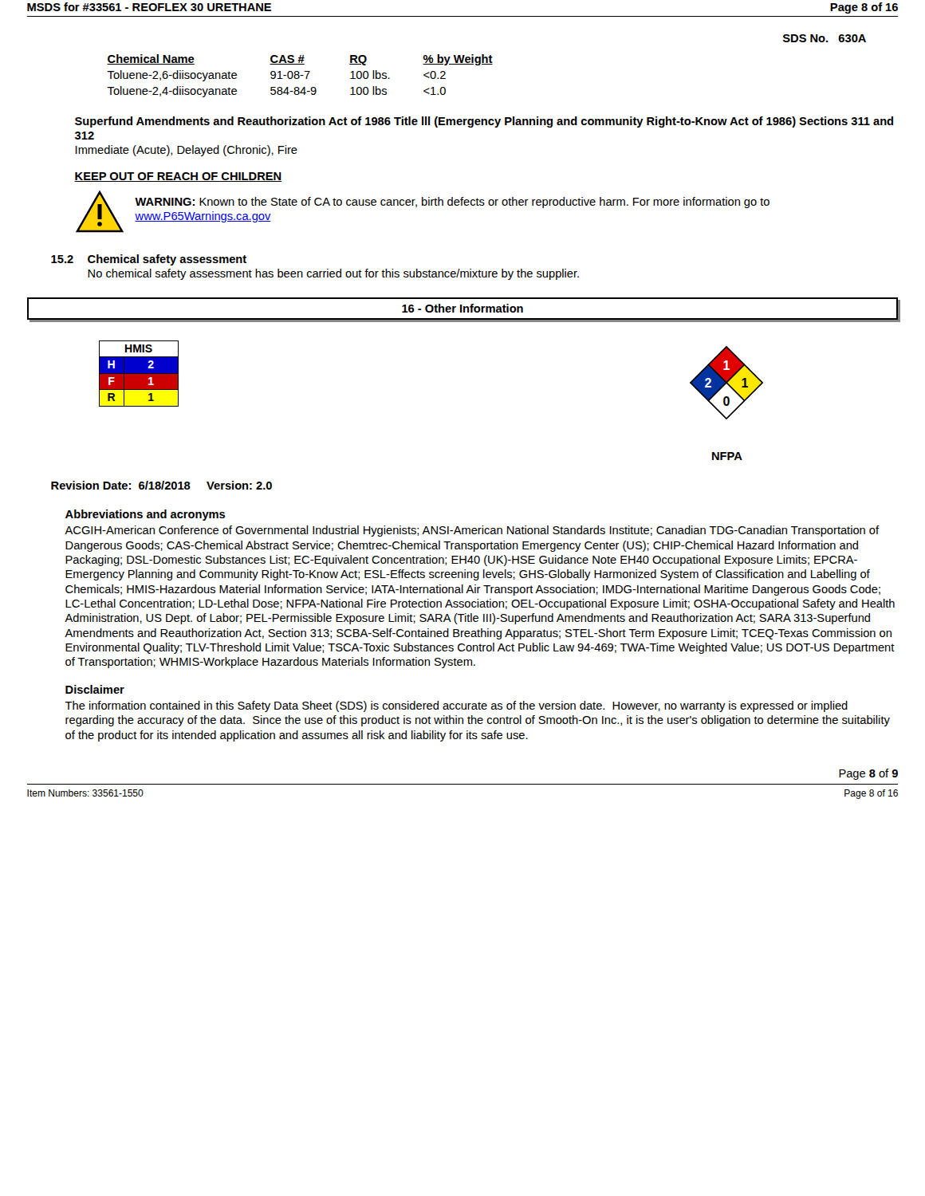MSDS for #33561 - REOFLEX 30 URETHANE
Page 8 of 16
SDS No. 630A
| Chemical Name | CAS # | RQ | % by Weight |
| --- | --- | --- | --- |
| Toluene-2,6-diisocyanate | 91-08-7 | 100 lbs. | <0.2 |
| Toluene-2,4-diisocyanate | 584-84-9 | 100 lbs | <1.0 |
Superfund Amendments and Reauthorization Act of 1986 Title lll (Emergency Planning and community Right-to-Know Act of 1986) Sections 311 and 312
Immediate (Acute), Delayed (Chronic), Fire
KEEP OUT OF REACH OF CHILDREN
WARNING: Known to the State of CA to cause cancer, birth defects or other reproductive harm. For more information go to www.P65Warnings.ca.gov
15.2 Chemical safety assessment
No chemical safety assessment has been carried out for this substance/mixture by the supplier.
16 - Other Information
| HMIS |
| --- |
| H | 2 |
| F | 1 |
| R | 1 |
1 2 1 0
NFPA
Revision Date: 6/18/2018 Version: 2.0
Abbreviations and acronyms
ACGIH-American Conference of Governmental Industrial Hygienists; ANSI-American National Standards Institute; Canadian TDG-Canadian Transportation of Dangerous Goods; CAS-Chemical Abstract Service; Chemtrec-Chemical Transportation Emergency Center (US); CHIP-Chemical Hazard Information and Packaging; DSL-Domestic Substances List; EC-Equivalent Concentration; EH40 (UK)-HSE Guidance Note EH40 Occupational Exposure Limits; EPCRA-Emergency Planning and Community Right-To-Know Act; ESL-Effects screening levels; GHS-Globally Harmonized System of Classification and Labelling of Chemicals; HMIS-Hazardous Material Information Service; IATA-International Air Transport Association; IMDG-International Maritime Dangerous Goods Code; LC-Lethal Concentration; LD-Lethal Dose; NFPA-National Fire Protection Association; OEL-Occupational Exposure Limit; OSHA-Occupational Safety and Health Administration, US Dept. of Labor; PEL-Permissible Exposure Limit; SARA (Title III)-Superfund Amendments and Reauthorization Act; SARA 313-Superfund Amendments and Reauthorization Act, Section 313; SCBA-Self-Contained Breathing Apparatus; STEL-Short Term Exposure Limit; TCEQ-Texas Commission on Environmental Quality; TLV-Threshold Limit Value; TSCA-Toxic Substances Control Act Public Law 94-469; TWA-Time Weighted Value; US DOT-US Department of Transportation; WHMIS-Workplace Hazardous Materials Information System.
Disclaimer
The information contained in this Safety Data Sheet (SDS) is considered accurate as of the version date. However, no warranty is expressed or implied regarding the accuracy of the data. Since the use of this product is not within the control of Smooth-On Inc., it is the user's obligation to determine the suitability of the product for its intended application and assumes all risk and liability for its safe use.
Page 8 of 9
Item Numbers: 33561-1550
Page 8 of 16